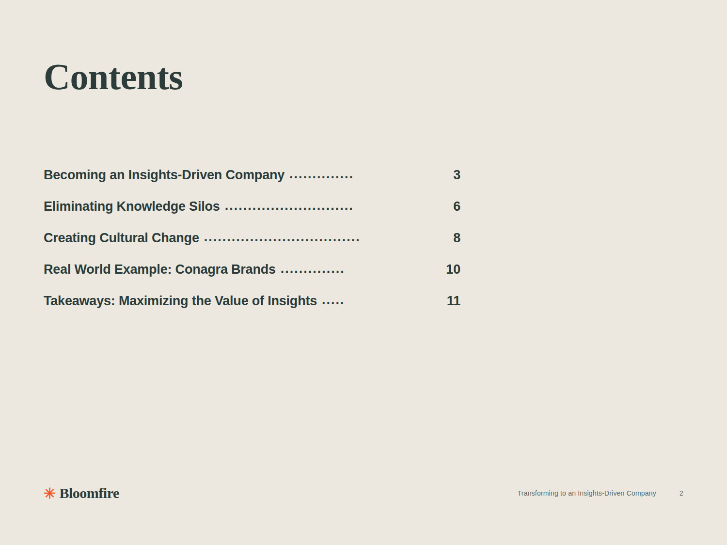Contents
Becoming an Insights-Driven Company .............. 3
Eliminating Knowledge Silos ............................ 6
Creating Cultural Change .................................. 8
Real World Example: Conagra Brands .............. 10
Takeaways: Maximizing the Value of Insights ..... 11
✳Bloomfire
Transforming to an Insights-Driven Company 2